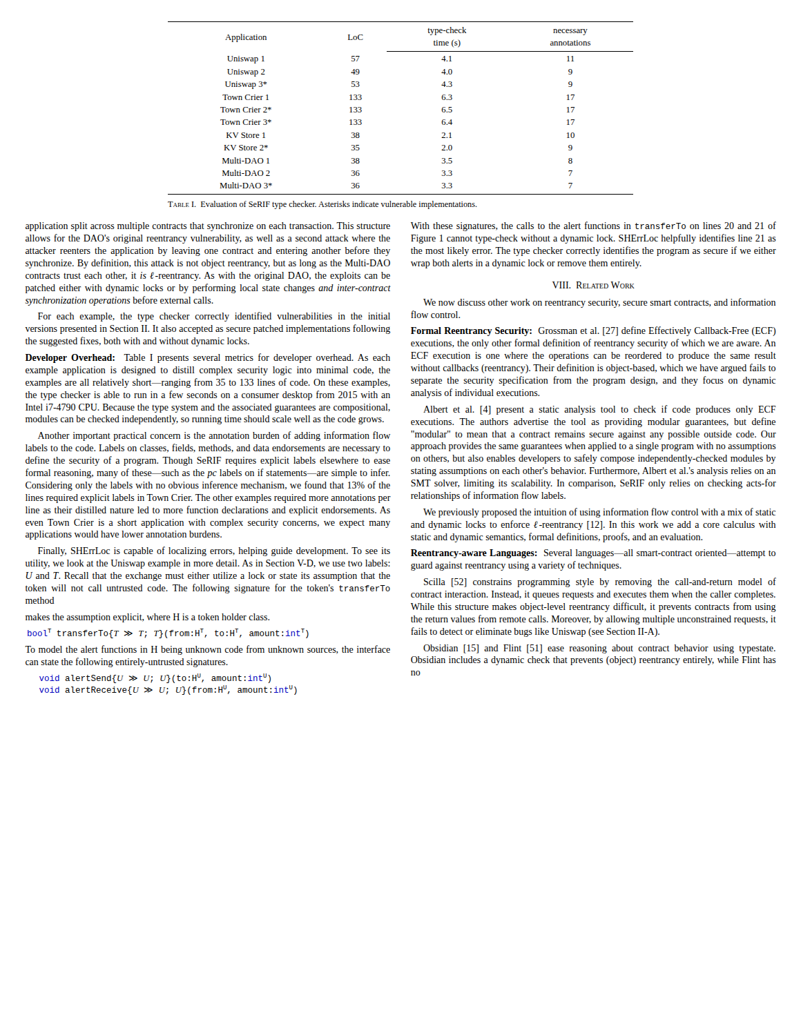| Application | LoC | type-check | necessary |
| --- | --- | --- | --- |
| time (s) | annotations |
| Uniswap 1 | 57 | 4.1 | 11 |
| Uniswap 2 | 49 | 4.0 | 9 |
| Uniswap 3* | 53 | 4.3 | 9 |
| Town Crier 1 | 133 | 6.3 | 17 |
| Town Crier 2* | 133 | 6.5 | 17 |
| Town Crier 3* | 133 | 6.4 | 17 |
| KV Store 1 | 38 | 2.1 | 10 |
| KV Store 2* | 35 | 2.0 | 9 |
| Multi-DAO 1 | 38 | 3.5 | 8 |
| Multi-DAO 2 | 36 | 3.3 | 7 |
| Multi-DAO 3* | 36 | 3.3 | 7 |
Table I. Evaluation of SeRIF type checker. Asterisks indicate vulnerable implementations.
application split across multiple contracts that synchronize on each transaction. This structure allows for the DAO's original reentrancy vulnerability, as well as a second attack where the attacker reenters the application by leaving one contract and entering another before they synchronize. By definition, this attack is not object reentrancy, but as long as the Multi-DAO contracts trust each other, it is ℓ-reentrancy. As with the original DAO, the exploits can be patched either with dynamic locks or by performing local state changes and inter-contract synchronization operations before external calls.
For each example, the type checker correctly identified vulnerabilities in the initial versions presented in Section II. It also accepted as secure patched implementations following the suggested fixes, both with and without dynamic locks.
Developer Overhead: Table I presents several metrics for developer overhead. As each example application is designed to distill complex security logic into minimal code, the examples are all relatively short—ranging from 35 to 133 lines of code. On these examples, the type checker is able to run in a few seconds on a consumer desktop from 2015 with an Intel i7-4790 CPU. Because the type system and the associated guarantees are compositional, modules can be checked independently, so running time should scale well as the code grows.
Another important practical concern is the annotation burden of adding information flow labels to the code. Labels on classes, fields, methods, and data endorsements are necessary to define the security of a program. Though SeRIF requires explicit labels elsewhere to ease formal reasoning, many of these—such as the pc labels on if statements—are simple to infer. Considering only the labels with no obvious inference mechanism, we found that 13% of the lines required explicit labels in Town Crier. The other examples required more annotations per line as their distilled nature led to more function declarations and explicit endorsements. As even Town Crier is a short application with complex security concerns, we expect many applications would have lower annotation burdens.
Finally, SHErrLoc is capable of localizing errors, helping guide development. To see its utility, we look at the Uniswap example in more detail. As in Section V-D, we use two labels: U and T. Recall that the exchange must either utilize a lock or state its assumption that the token will not call untrusted code. The following signature for the token's transferTo method
makes the assumption explicit, where H is a token holder class.
boolT transferTo{T ≫ T; T}(from:HT, to:HT, amount:intT)
To model the alert functions in H being unknown code from unknown sources, the interface can state the following entirely-untrusted signatures.
void alertSend{U ≫ U; U}(to:HU, amount:intU)
void alertReceive{U ≫ U; U}(from:HU, amount:intU)
With these signatures, the calls to the alert functions in transferTo on lines 20 and 21 of Figure 1 cannot type-check without a dynamic lock. SHErrLoc helpfully identifies line 21 as the most likely error. The type checker correctly identifies the program as secure if we either wrap both alerts in a dynamic lock or remove them entirely.
VIII. Related Work
We now discuss other work on reentrancy security, secure smart contracts, and information flow control.
Formal Reentrancy Security: Grossman et al. [27] define Effectively Callback-Free (ECF) executions, the only other formal definition of reentrancy security of which we are aware. An ECF execution is one where the operations can be reordered to produce the same result without callbacks (reentrancy). Their definition is object-based, which we have argued fails to separate the security specification from the program design, and they focus on dynamic analysis of individual executions.
Albert et al. [4] present a static analysis tool to check if code produces only ECF executions. The authors advertise the tool as providing modular guarantees, but define "modular" to mean that a contract remains secure against any possible outside code. Our approach provides the same guarantees when applied to a single program with no assumptions on others, but also enables developers to safely compose independently-checked modules by stating assumptions on each other's behavior. Furthermore, Albert et al.'s analysis relies on an SMT solver, limiting its scalability. In comparison, SeRIF only relies on checking acts-for relationships of information flow labels.
We previously proposed the intuition of using information flow control with a mix of static and dynamic locks to enforce ℓ-reentrancy [12]. In this work we add a core calculus with static and dynamic semantics, formal definitions, proofs, and an evaluation.
Reentrancy-aware Languages: Several languages—all smart-contract oriented—attempt to guard against reentrancy using a variety of techniques.
Scilla [52] constrains programming style by removing the call-and-return model of contract interaction. Instead, it queues requests and executes them when the caller completes. While this structure makes object-level reentrancy difficult, it prevents contracts from using the return values from remote calls. Moreover, by allowing multiple unconstrained requests, it fails to detect or eliminate bugs like Uniswap (see Section II-A).
Obsidian [15] and Flint [51] ease reasoning about contract behavior using typestate. Obsidian includes a dynamic check that prevents (object) reentrancy entirely, while Flint has no